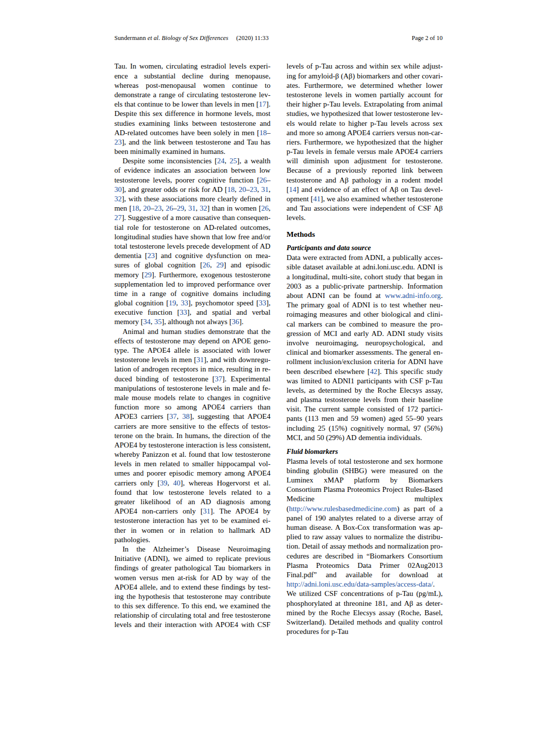Sundermann et al. Biology of Sex Differences (2020) 11:33
Page 2 of 10
Tau. In women, circulating estradiol levels experience a substantial decline during menopause, whereas post-menopausal women continue to demonstrate a range of circulating testosterone levels that continue to be lower than levels in men [17]. Despite this sex difference in hormone levels, most studies examining links between testosterone and AD-related outcomes have been solely in men [18–23], and the link between testosterone and Tau has been minimally examined in humans.
Despite some inconsistencies [24, 25], a wealth of evidence indicates an association between low testosterone levels, poorer cognitive function [26–30], and greater odds or risk for AD [18, 20–23, 31, 32], with these associations more clearly defined in men [18, 20–23, 26–29, 31, 32] than in women [26, 27]. Suggestive of a more causative than consequential role for testosterone on AD-related outcomes, longitudinal studies have shown that low free and/or total testosterone levels precede development of AD dementia [23] and cognitive dysfunction on measures of global cognition [26, 29] and episodic memory [29]. Furthermore, exogenous testosterone supplementation led to improved performance over time in a range of cognitive domains including global cognition [19, 33], psychomotor speed [33], executive function [33], and spatial and verbal memory [34, 35], although not always [36].
Animal and human studies demonstrate that the effects of testosterone may depend on APOE genotype. The APOE4 allele is associated with lower testosterone levels in men [31], and with downregulation of androgen receptors in mice, resulting in reduced binding of testosterone [37]. Experimental manipulations of testosterone levels in male and female mouse models relate to changes in cognitive function more so among APOE4 carriers than APOE3 carriers [37, 38], suggesting that APOE4 carriers are more sensitive to the effects of testosterone on the brain. In humans, the direction of the APOE4 by testosterone interaction is less consistent, whereby Panizzon et al. found that low testosterone levels in men related to smaller hippocampal volumes and poorer episodic memory among APOE4 carriers only [39, 40], whereas Hogervorst et al. found that low testosterone levels related to a greater likelihood of an AD diagnosis among APOE4 non-carriers only [31]. The APOE4 by testosterone interaction has yet to be examined either in women or in relation to hallmark AD pathologies.
In the Alzheimer’s Disease Neuroimaging Initiative (ADNI), we aimed to replicate previous findings of greater pathological Tau biomarkers in women versus men at-risk for AD by way of the APOE4 allele, and to extend these findings by testing the hypothesis that testosterone may contribute to this sex difference. To this end, we examined the relationship of circulating total and free testosterone levels and their interaction with APOE4 with CSF levels of p-Tau across and within sex while adjusting for amyloid-β (Aβ) biomarkers and other covariates. Furthermore, we determined whether lower testosterone levels in women partially account for their higher p-Tau levels. Extrapolating from animal studies, we hypothesized that lower testosterone levels would relate to higher p-Tau levels across sex and more so among APOE4 carriers versus non-carriers. Furthermore, we hypothesized that the higher p-Tau levels in female versus male APOE4 carriers will diminish upon adjustment for testosterone. Because of a previously reported link between testosterone and Aβ pathology in a rodent model [14] and evidence of an effect of Aβ on Tau development [41], we also examined whether testosterone and Tau associations were independent of CSF Aβ levels.
Methods
Participants and data source
Data were extracted from ADNI, a publically accessible dataset available at adni.loni.usc.edu. ADNI is a longitudinal, multi-site, cohort study that began in 2003 as a public-private partnership. Information about ADNI can be found at www.adni-info.org. The primary goal of ADNI is to test whether neuroimaging measures and other biological and clinical markers can be combined to measure the progression of MCI and early AD. ADNI study visits involve neuroimaging, neuropsychological, and clinical and biomarker assessments. The general enrollment inclusion/exclusion criteria for ADNI have been described elsewhere [42]. This specific study was limited to ADNI1 participants with CSF p-Tau levels, as determined by the Roche Elecsys assay, and plasma testosterone levels from their baseline visit. The current sample consisted of 172 participants (113 men and 59 women) aged 55–90 years including 25 (15%) cognitively normal, 97 (56%) MCI, and 50 (29%) AD dementia individuals.
Fluid biomarkers
Plasma levels of total testosterone and sex hormone binding globulin (SHBG) were measured on the Luminex xMAP platform by Biomarkers Consortium Plasma Proteomics Project Rules-Based Medicine multiplex (http://www.rulesbasedmedicine.com) as part of a panel of 190 analytes related to a diverse array of human disease. A Box-Cox transformation was applied to raw assay values to normalize the distribution. Detail of assay methods and normalization procedures are described in “Biomarkers Consortium Plasma Proteomics Data Primer 02Aug2013 Final.pdf” and available for download at http://adni.loni.usc.edu/data-samples/access-data/. We utilized CSF concentrations of p-Tau (pg/mL), phosphorylated at threonine 181, and Aβ as determined by the Roche Elecsys assay (Roche, Basel, Switzerland). Detailed methods and quality control procedures for p-Tau